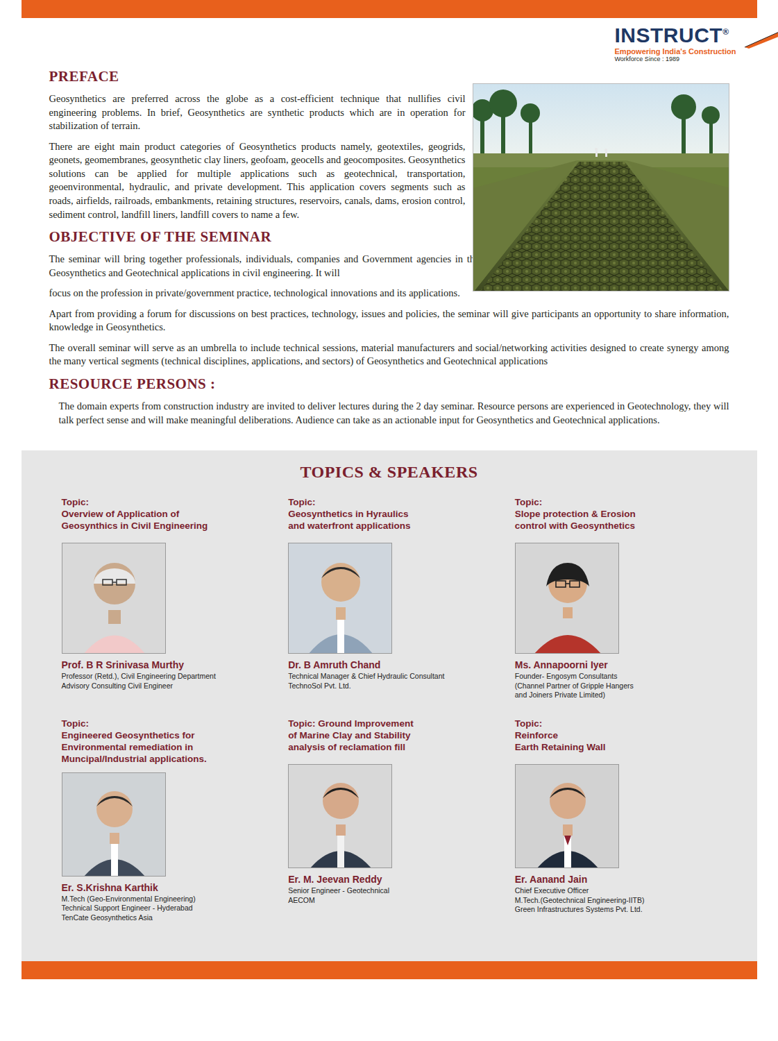INSTRUCT®
Empowering India's Construction
Workforce Since : 1989
PREFACE
Geosynthetics are preferred across the globe as a cost-efficient technique that nullifies civil engineering problems. In brief, Geosynthetics are synthetic products which are in operation for stabilization of terrain.
There are eight main product categories of Geosynthetics products namely, geotextiles, geogrids, geonets, geomembranes, geosynthetic clay liners, geofoam, geocells and geocomposites. Geosynthetics solutions can be applied for multiple applications such as geotechnical, transportation, geoenvironmental, hydraulic, and private development. This application covers segments such as roads, airfields, railroads, embankments, retaining structures, reservoirs, canals, dams, erosion control, sediment control, landfill liners, landfill covers to name a few.
OBJECTIVE OF THE SEMINAR
The seminar will bring together professionals, individuals, companies and Government agencies in the Geosynthetics and Geotechnical applications in civil engineering. It will
focus on the profession in private/government practice, technological innovations and its applications.
Apart from providing a forum for discussions on best practices, technology, issues and policies, the seminar will give participants an opportunity to share information, knowledge in Geosynthetics.
The overall seminar will serve as an umbrella to include technical sessions, material manufacturers and social/networking activities designed to create synergy among the many vertical segments (technical disciplines, applications, and sectors) of Geosynthetics and Geotechnical applications
RESOURCE PERSONS :
The domain experts from construction industry are invited to deliver lectures during the 2 day seminar. Resource persons are experienced in Geotechnology, they will talk perfect sense and will make meaningful deliberations. Audience can take as an actionable input for Geosynthetics and Geotechnical applications.
TOPICS & SPEAKERS
Topic:
Overview of Application of
Geosynthics in Civil Engineering
Prof. B R Srinivasa Murthy
Professor (Retd.), Civil Engineering Department
Advisory Consulting Civil Engineer
Topic:
Geosynthetics in Hyraulics
and waterfront applications
Dr. B Amruth Chand
Technical Manager & Chief Hydraulic Consultant
TechnoSol Pvt. Ltd.
Topic:
Slope protection & Erosion
control with Geosynthetics
Ms. Annapoorni Iyer
Founder- Engosym Consultants
(Channel Partner of Gripple Hangers
and Joiners Private Limited)
Topic:
Engineered Geosynthetics for
Environmental remediation in
Muncipal/Industrial applications.
Er. S.Krishna Karthik
M.Tech (Geo-Environmental Engineering)
Technical Support Engineer - Hyderabad
TenCate Geosynthetics Asia
Topic: Ground Improvement
of Marine Clay and Stability
analysis of reclamation fill
Er. M. Jeevan Reddy
Senior Engineer - Geotechnical
AECOM
Topic:
Reinforce
Earth Retaining Wall
Er. Aanand Jain
Chief Executive Officer
M.Tech.(Geotechnical Engineering-IITB)
Green Infrastructures Systems Pvt. Ltd.